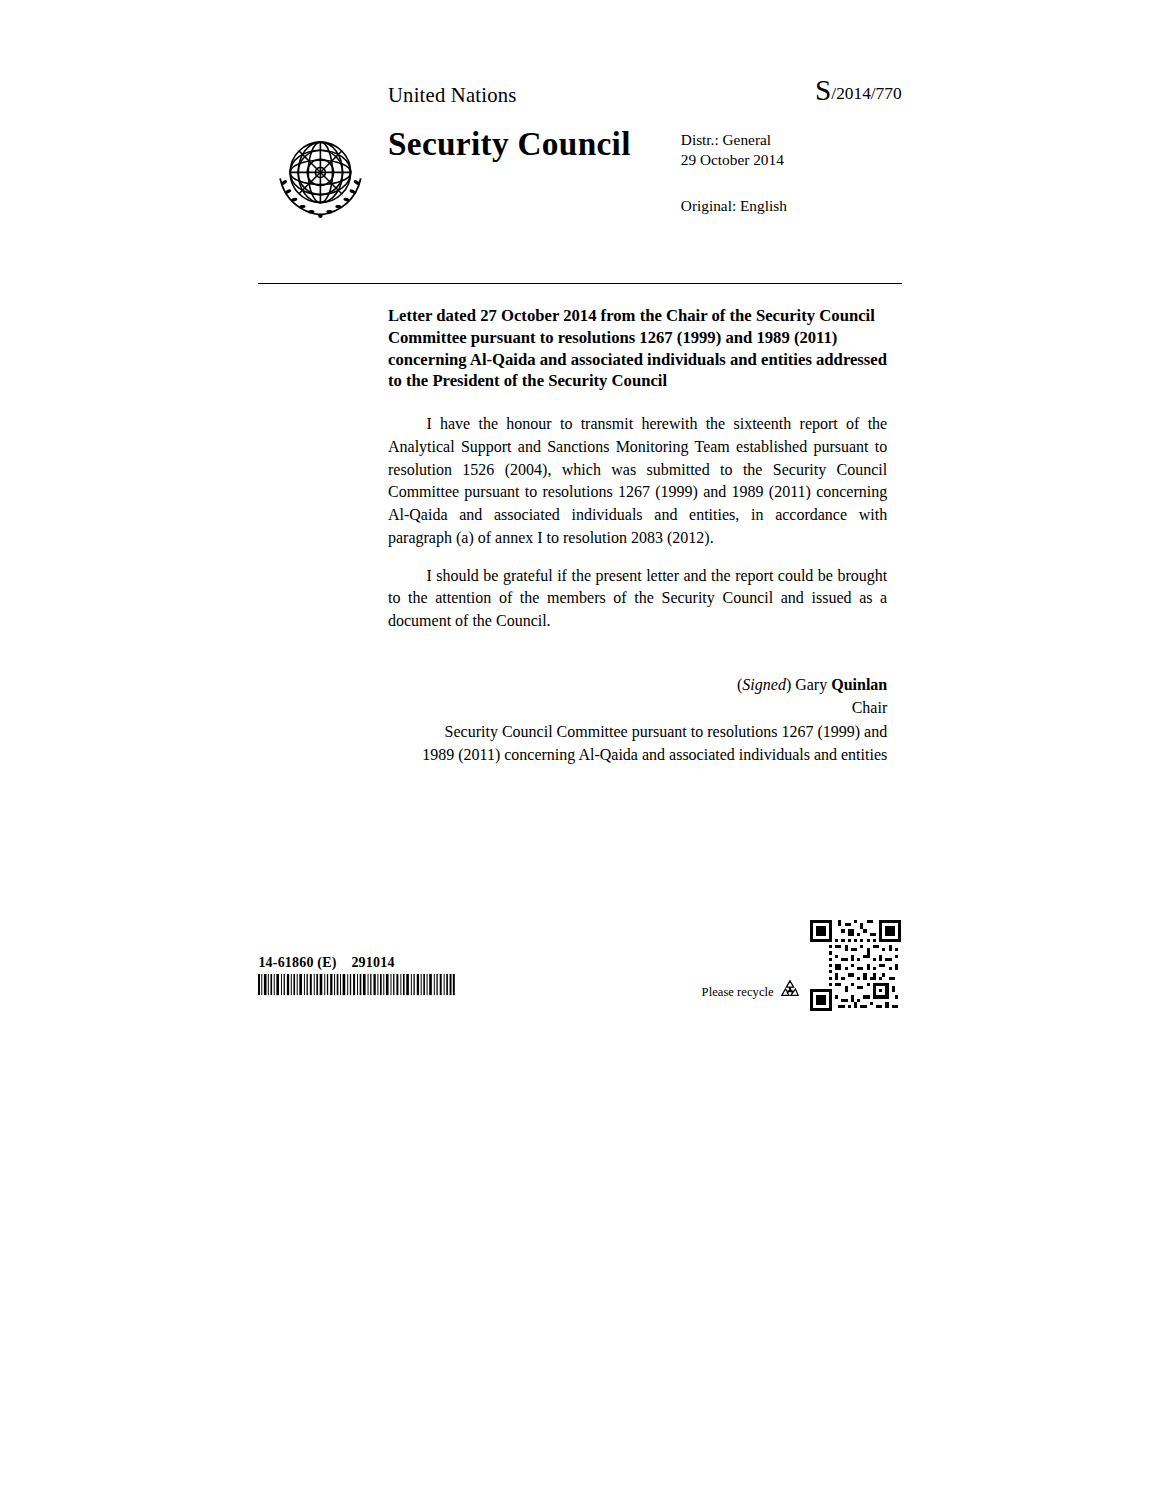United Nations
S/2014/770
Security Council
Distr.: General
29 October 2014
Original: English
Letter dated 27 October 2014 from the Chair of the Security Council Committee pursuant to resolutions 1267 (1999) and 1989 (2011) concerning Al-Qaida and associated individuals and entities addressed to the President of the Security Council
I have the honour to transmit herewith the sixteenth report of the Analytical Support and Sanctions Monitoring Team established pursuant to resolution 1526 (2004), which was submitted to the Security Council Committee pursuant to resolutions 1267 (1999) and 1989 (2011) concerning Al-Qaida and associated individuals and entities, in accordance with paragraph (a) of annex I to resolution 2083 (2012).
I should be grateful if the present letter and the report could be brought to the attention of the members of the Security Council and issued as a document of the Council.
(Signed) Gary Quinlan
Chair
Security Council Committee pursuant to resolutions 1267 (1999) and
1989 (2011) concerning Al-Qaida and associated individuals and entities
14-61860 (E) 291014
Please recycle